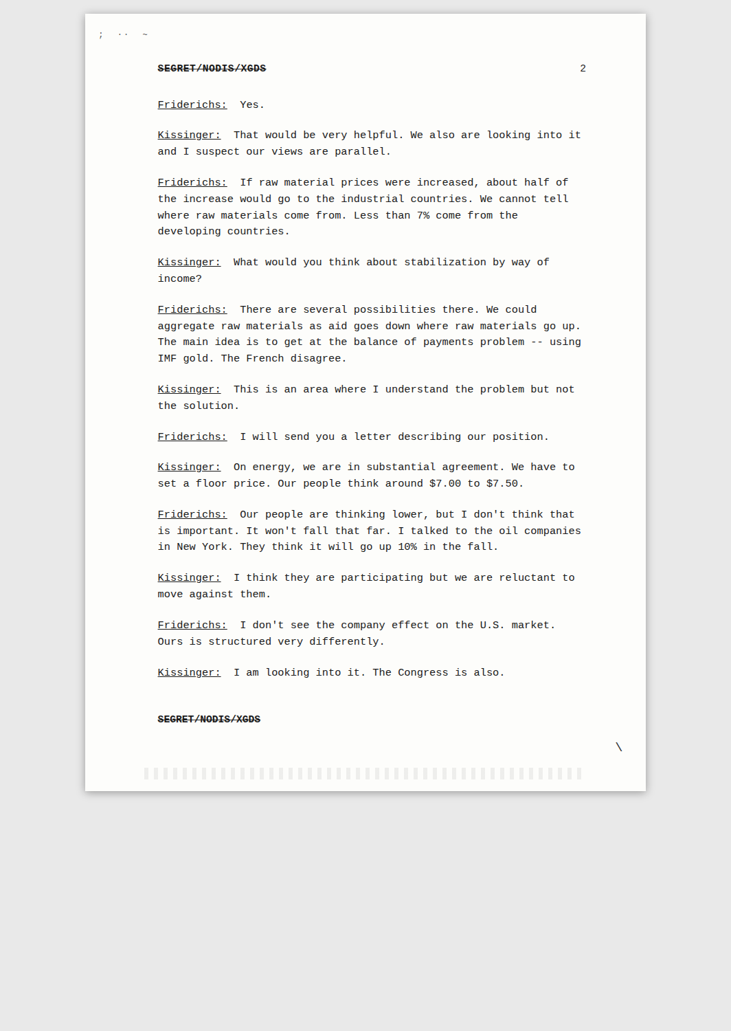; ·· ~
SEGRET/NODIS/XGDS 2
Friderichs: Yes.
Kissinger: That would be very helpful. We also are looking into it and I suspect our views are parallel.
Friderichs: If raw material prices were increased, about half of the increase would go to the industrial countries. We cannot tell where raw materials come from. Less than 7% come from the developing countries.
Kissinger: What would you think about stabilization by way of income?
Friderichs: There are several possibilities there. We could aggregate raw materials as aid goes down where raw materials go up. The main idea is to get at the balance of payments problem -- using IMF gold. The French disagree.
Kissinger: This is an area where I understand the problem but not the solution.
Friderichs: I will send you a letter describing our position.
Kissinger: On energy, we are in substantial agreement. We have to set a floor price. Our people think around $7.00 to $7.50.
Friderichs: Our people are thinking lower, but I don't think that is important. It won't fall that far. I talked to the oil companies in New York. They think it will go up 10% in the fall.
Kissinger: I think they are participating but we are reluctant to move against them.
Friderichs: I don't see the company effect on the U.S. market. Ours is structured very differently.
Kissinger: I am looking into it. The Congress is also.
SEGRET/NODIS/XGDS
\